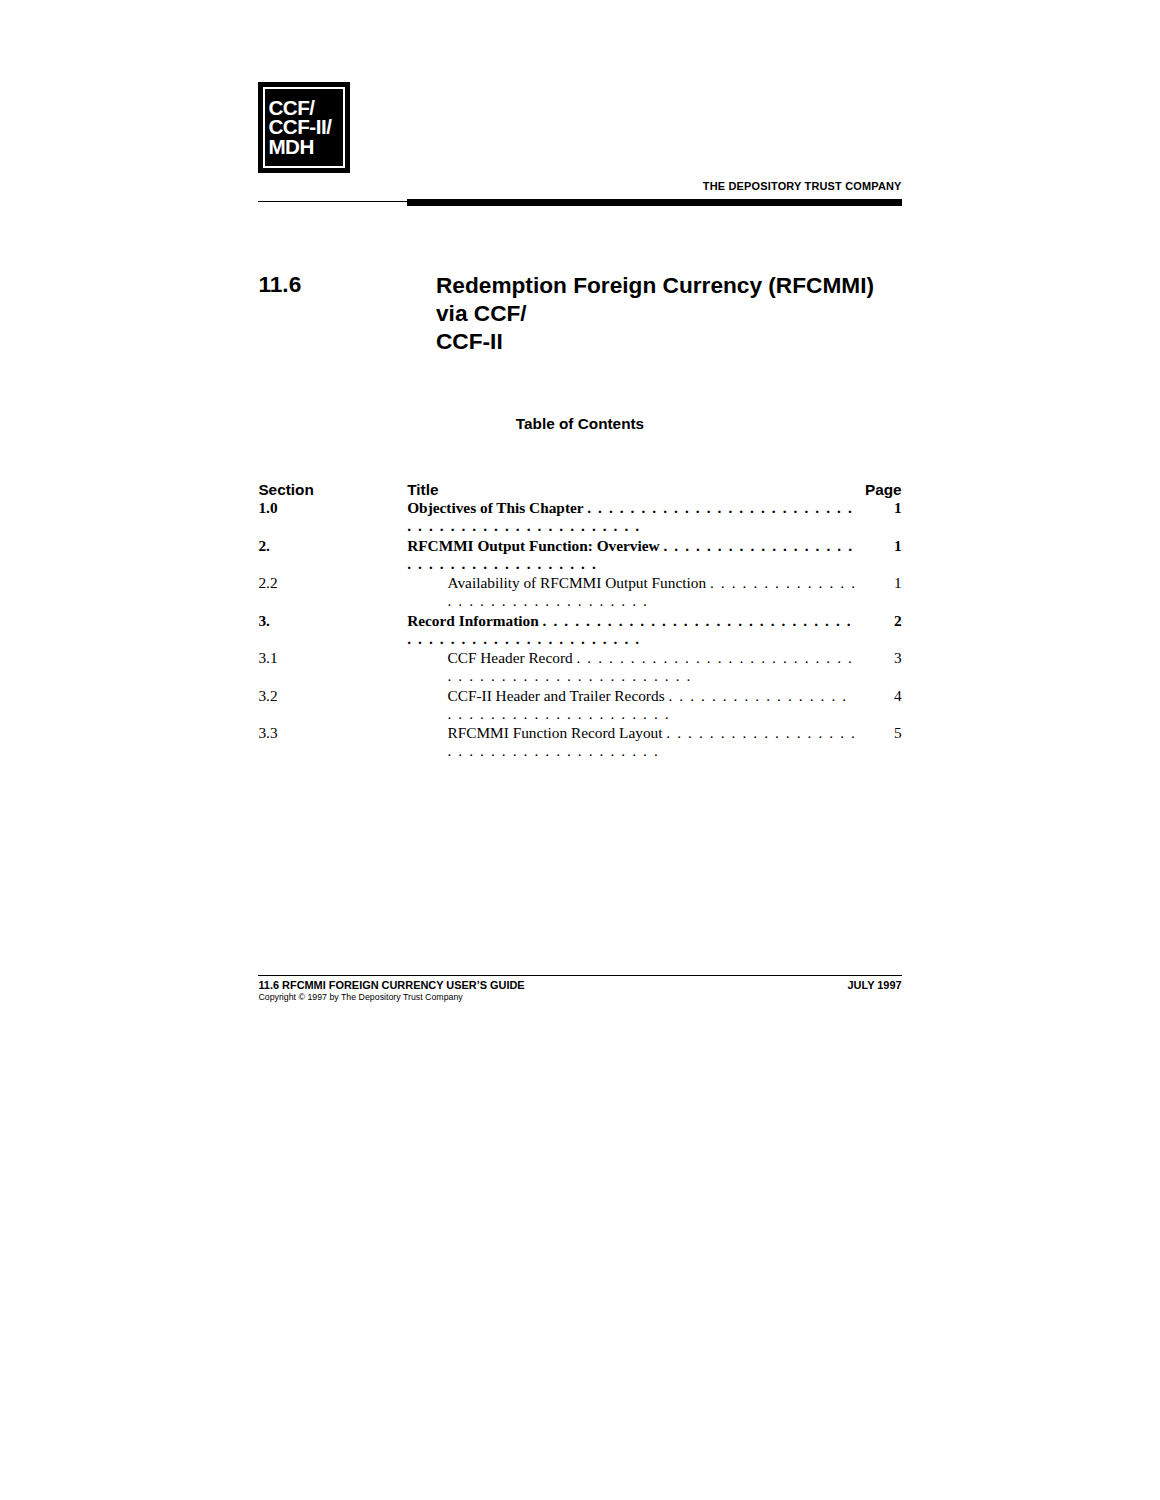CCF/ CCF-II/ MDH
THE DEPOSITORY TRUST COMPANY
11.6
Redemption Foreign Currency (RFCMMI) via CCF/
CCF-II
Table of Contents
| Section | Title | Page |
| 1.0 | Objectives of This Chapter . . . . . . . . . . . . . . . . . . . . . . . . . . . . . . . . . . . . . . . . . . . . . . . | 1 |
| 2. | RFCMMI Output Function: Overview . . . . . . . . . . . . . . . . . . . . . . . . . . . . . . . . . . . . | 1 |
| 2.2 | Availability of RFCMMI Output Function . . . . . . . . . . . . . . . . . . . . . . . . . . . . . . . . . | 1 |
| 3. | Record Information . . . . . . . . . . . . . . . . . . . . . . . . . . . . . . . . . . . . . . . . . . . . . . . . . . . | 2 |
| 3.1 | CCF Header Record . . . . . . . . . . . . . . . . . . . . . . . . . . . . . . . . . . . . . . . . . . . . . . . . . | 3 |
| 3.2 | CCF-II Header and Trailer Records . . . . . . . . . . . . . . . . . . . . . . . . . . . . . . . . . . . . . . | 4 |
| 3.3 | RFCMMI Function Record Layout . . . . . . . . . . . . . . . . . . . . . . . . . . . . . . . . . . . . . . | 5 |
11.6 RFCMMI FOREIGN CURRENCY USER’S GUIDE
Copyright © 1997 by The Depository Trust Company
JULY 1997